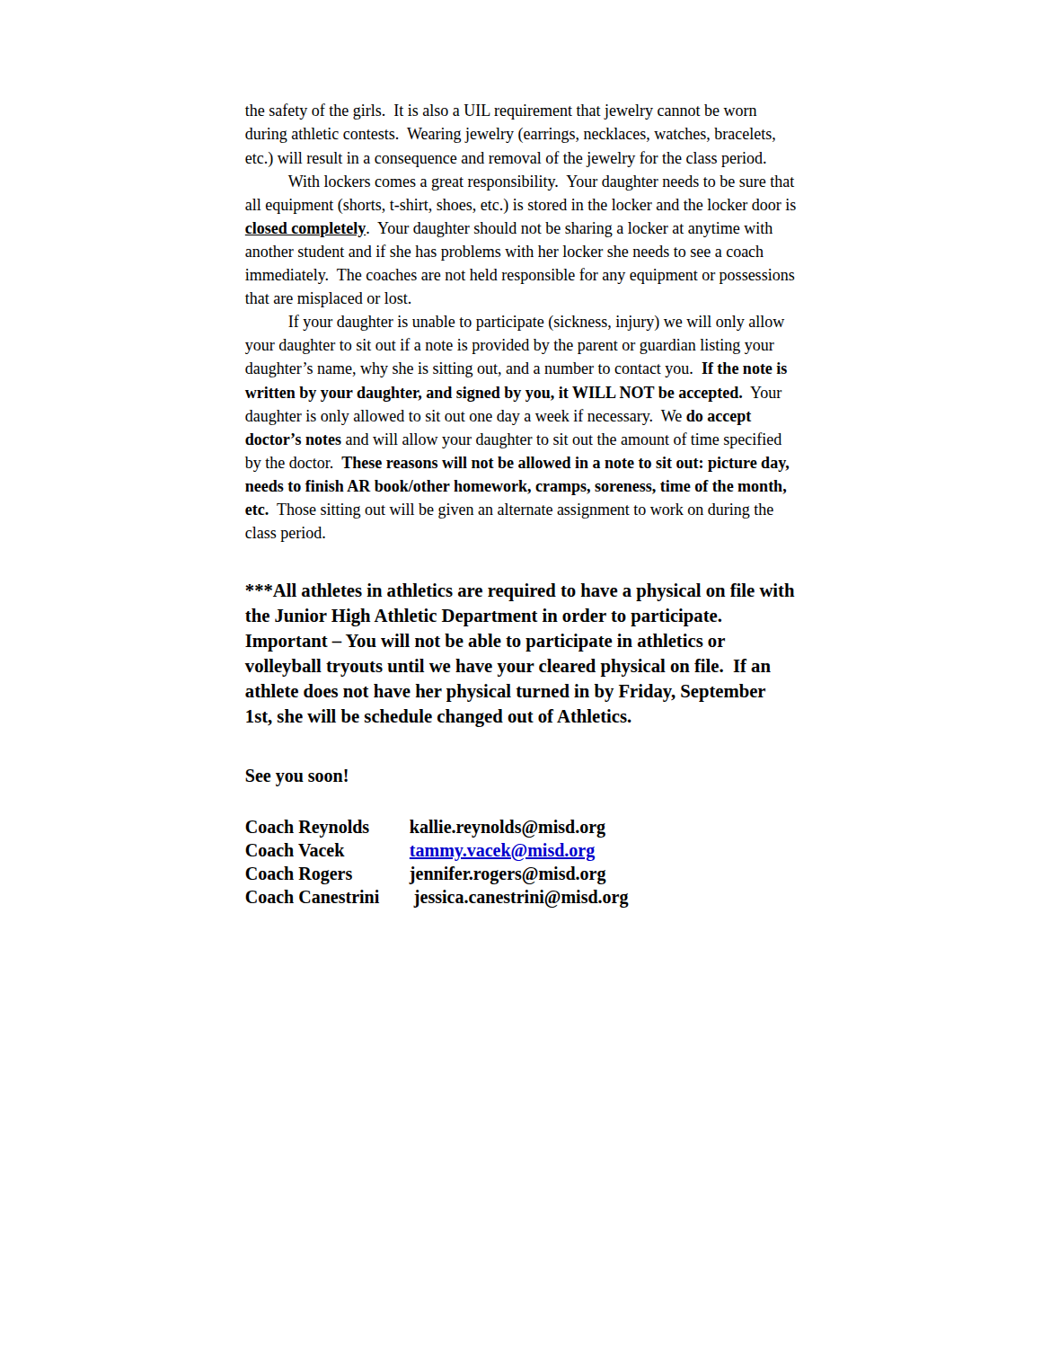the safety of the girls. It is also a UIL requirement that jewelry cannot be worn during athletic contests. Wearing jewelry (earrings, necklaces, watches, bracelets, etc.) will result in a consequence and removal of the jewelry for the class period.
With lockers comes a great responsibility. Your daughter needs to be sure that all equipment (shorts, t-shirt, shoes, etc.) is stored in the locker and the locker door is closed completely. Your daughter should not be sharing a locker at anytime with another student and if she has problems with her locker she needs to see a coach immediately. The coaches are not held responsible for any equipment or possessions that are misplaced or lost.
If your daughter is unable to participate (sickness, injury) we will only allow your daughter to sit out if a note is provided by the parent or guardian listing your daughter’s name, why she is sitting out, and a number to contact you. If the note is written by your daughter, and signed by you, it WILL NOT be accepted. Your daughter is only allowed to sit out one day a week if necessary. We do accept doctor’s notes and will allow your daughter to sit out the amount of time specified by the doctor. These reasons will not be allowed in a note to sit out: picture day, needs to finish AR book/other homework, cramps, soreness, time of the month, etc. Those sitting out will be given an alternate assignment to work on during the class period.
***All athletes in athletics are required to have a physical on file with the Junior High Athletic Department in order to participate. Important – You will not be able to participate in athletics or volleyball tryouts until we have your cleared physical on file. If an athlete does not have her physical turned in by Friday, September 1st, she will be schedule changed out of Athletics.
See you soon!
| Coach Reynolds | kallie.reynolds@misd.org |
| Coach Vacek | tammy.vacek@misd.org |
| Coach Rogers | jennifer.rogers@misd.org |
| Coach Canestrini | jessica.canestrini@misd.org |